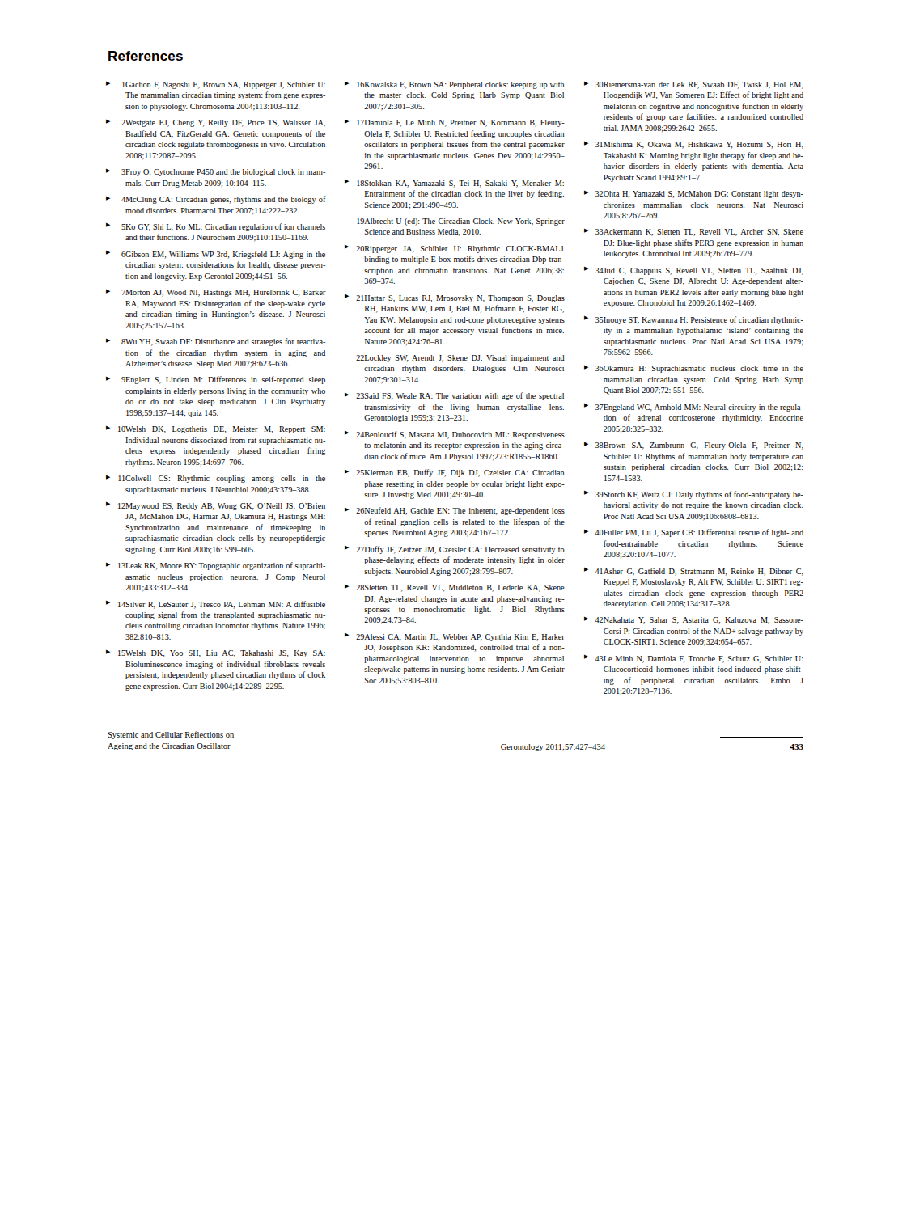References
1 Gachon F, Nagoshi E, Brown SA, Ripperger J, Schibler U: The mammalian circadian timing system: from gene expression to physiology. Chromosoma 2004;113:103–112.
2 Westgate EJ, Cheng Y, Reilly DF, Price TS, Walisser JA, Bradfield CA, FitzGerald GA: Genetic components of the circadian clock regulate thrombogenesis in vivo. Circulation 2008;117:2087–2095.
3 Froy O: Cytochrome P450 and the biological clock in mammals. Curr Drug Metab 2009; 10:104–115.
4 McClung CA: Circadian genes, rhythms and the biology of mood disorders. Pharmacol Ther 2007;114:222–232.
5 Ko GY, Shi L, Ko ML: Circadian regulation of ion channels and their functions. J Neurochem 2009;110:1150–1169.
6 Gibson EM, Williams WP 3rd, Kriegsfeld LJ: Aging in the circadian system: considerations for health, disease prevention and longevity. Exp Gerontol 2009;44:51–56.
7 Morton AJ, Wood NI, Hastings MH, Hurelbrink C, Barker RA, Maywood ES: Disintegration of the sleep-wake cycle and circadian timing in Huntington’s disease. J Neurosci 2005;25:157–163.
8 Wu YH, Swaab DF: Disturbance and strategies for reactivation of the circadian rhythm system in aging and Alzheimer’s disease. Sleep Med 2007;8:623–636.
9 Englert S, Linden M: Differences in self-reported sleep complaints in elderly persons living in the community who do or do not take sleep medication. J Clin Psychiatry 1998;59:137–144; quiz 145.
10 Welsh DK, Logothetis DE, Meister M, Reppert SM: Individual neurons dissociated from rat suprachiasmatic nucleus express independently phased circadian firing rhythms. Neuron 1995;14:697–706.
11 Colwell CS: Rhythmic coupling among cells in the suprachiasmatic nucleus. J Neurobiol 2000;43:379–388.
12 Maywood ES, Reddy AB, Wong GK, O’Neill JS, O’Brien JA, McMahon DG, Harmar AJ, Okamura H, Hastings MH: Synchronization and maintenance of timekeeping in suprachiasmatic circadian clock cells by neuropeptidergic signaling. Curr Biol 2006;16: 599–605.
13 Leak RK, Moore RY: Topographic organization of suprachiasmatic nucleus projection neurons. J Comp Neurol 2001;433:312–334.
14 Silver R, LeSauter J, Tresco PA, Lehman MN: A diffusible coupling signal from the transplanted suprachiasmatic nucleus controlling circadian locomotor rhythms. Nature 1996; 382:810–813.
15 Welsh DK, Yoo SH, Liu AC, Takahashi JS, Kay SA: Bioluminescence imaging of individual fibroblasts reveals persistent, independently phased circadian rhythms of clock gene expression. Curr Biol 2004;14:2289–2295.
16 Kowalska E, Brown SA: Peripheral clocks: keeping up with the master clock. Cold Spring Harb Symp Quant Biol 2007;72:301–305.
17 Damiola F, Le Minh N, Preitner N, Kornmann B, Fleury-Olela F, Schibler U: Restricted feeding uncouples circadian oscillators in peripheral tissues from the central pacemaker in the suprachiasmatic nucleus. Genes Dev 2000;14:2950–2961.
18 Stokkan KA, Yamazaki S, Tei H, Sakaki Y, Menaker M: Entrainment of the circadian clock in the liver by feeding. Science 2001; 291:490–493.
19 Albrecht U (ed): The Circadian Clock. New York, Springer Science and Business Media, 2010.
20 Ripperger JA, Schibler U: Rhythmic CLOCK-BMAL1 binding to multiple E-box motifs drives circadian Dbp transcription and chromatin transitions. Nat Genet 2006;38: 369–374.
21 Hattar S, Lucas RJ, Mrosovsky N, Thompson S, Douglas RH, Hankins MW, Lem J, Biel M, Hofmann F, Foster RG, Yau KW: Melanopsin and rod-cone photoreceptive systems account for all major accessory visual functions in mice. Nature 2003;424:76–81.
22 Lockley SW, Arendt J, Skene DJ: Visual impairment and circadian rhythm disorders. Dialogues Clin Neurosci 2007;9:301–314.
23 Said FS, Weale RA: The variation with age of the spectral transmissivity of the living human crystalline lens. Gerontologia 1959;3: 213–231.
24 Benloucif S, Masana MI, Dubocovich ML: Responsiveness to melatonin and its receptor expression in the aging circadian clock of mice. Am J Physiol 1997;273:R1855–R1860.
25 Klerman EB, Duffy JF, Dijk DJ, Czeisler CA: Circadian phase resetting in older people by ocular bright light exposure. J Investig Med 2001;49:30–40.
26 Neufeld AH, Gachie EN: The inherent, age-dependent loss of retinal ganglion cells is related to the lifespan of the species. Neurobiol Aging 2003;24:167–172.
27 Duffy JF, Zeitzer JM, Czeisler CA: Decreased sensitivity to phase-delaying effects of moderate intensity light in older subjects. Neurobiol Aging 2007;28:799–807.
28 Sletten TL, Revell VL, Middleton B, Lederle KA, Skene DJ: Age-related changes in acute and phase-advancing responses to monochromatic light. J Biol Rhythms 2009;24:73–84.
29 Alessi CA, Martin JL, Webber AP, Cynthia Kim E, Harker JO, Josephson KR: Randomized, controlled trial of a nonpharmacological intervention to improve abnormal sleep/wake patterns in nursing home residents. J Am Geriatr Soc 2005;53:803–810.
30 Riemersma-van der Lek RF, Swaab DF, Twisk J, Hol EM, Hoogendijk WJ, Van Someren EJ: Effect of bright light and melatonin on cognitive and noncognitive function in elderly residents of group care facilities: a randomized controlled trial. JAMA 2008;299:2642–2655.
31 Mishima K, Okawa M, Hishikawa Y, Hozumi S, Hori H, Takahashi K: Morning bright light therapy for sleep and behavior disorders in elderly patients with dementia. Acta Psychiatr Scand 1994;89:1–7.
32 Ohta H, Yamazaki S, McMahon DG: Constant light desynchronizes mammalian clock neurons. Nat Neurosci 2005;8:267–269.
33 Ackermann K, Sletten TL, Revell VL, Archer SN, Skene DJ: Blue-light phase shifts PER3 gene expression in human leukocytes. Chronobiol Int 2009;26:769–779.
34 Jud C, Chappuis S, Revell VL, Sletten TL, Saaltink DJ, Cajochen C, Skene DJ, Albrecht U: Age-dependent alterations in human PER2 levels after early morning blue light exposure. Chronobiol Int 2009;26:1462–1469.
35 Inouye ST, Kawamura H: Persistence of circadian rhythmicity in a mammalian hypothalamic ‘island’ containing the suprachiasmatic nucleus. Proc Natl Acad Sci USA 1979; 76:5962–5966.
36 Okamura H: Suprachiasmatic nucleus clock time in the mammalian circadian system. Cold Spring Harb Symp Quant Biol 2007;72: 551–556.
37 Engeland WC, Arnhold MM: Neural circuitry in the regulation of adrenal corticosterone rhythmicity. Endocrine 2005;28:325–332.
38 Brown SA, Zumbrunn G, Fleury-Olela F, Preitner N, Schibler U: Rhythms of mammalian body temperature can sustain peripheral circadian clocks. Curr Biol 2002;12: 1574–1583.
39 Storch KF, Weitz CJ: Daily rhythms of food-anticipatory behavioral activity do not require the known circadian clock. Proc Natl Acad Sci USA 2009;106:6808–6813.
40 Fuller PM, Lu J, Saper CB: Differential rescue of light- and food-entrainable circadian rhythms. Science 2008;320:1074–1077.
41 Asher G, Gatfield D, Stratmann M, Reinke H, Dibner C, Kreppel F, Mostoslavsky R, Alt FW, Schibler U: SIRT1 regulates circadian clock gene expression through PER2 deacetylation. Cell 2008;134:317–328.
42 Nakahata Y, Sahar S, Astarita G, Kaluzova M, Sassone-Corsi P: Circadian control of the NAD+ salvage pathway by CLOCK-SIRT1. Science 2009;324:654–657.
43 Le Minh N, Damiola F, Tronche F, Schutz G, Schibler U: Glucocorticoid hormones inhibit food-induced phase-shifting of peripheral circadian oscillators. Embo J 2001;20:7128–7136.
Systemic and Cellular Reflections on
Ageing and the Circadian Oscillator
Gerontology 2011;57:427–434
433